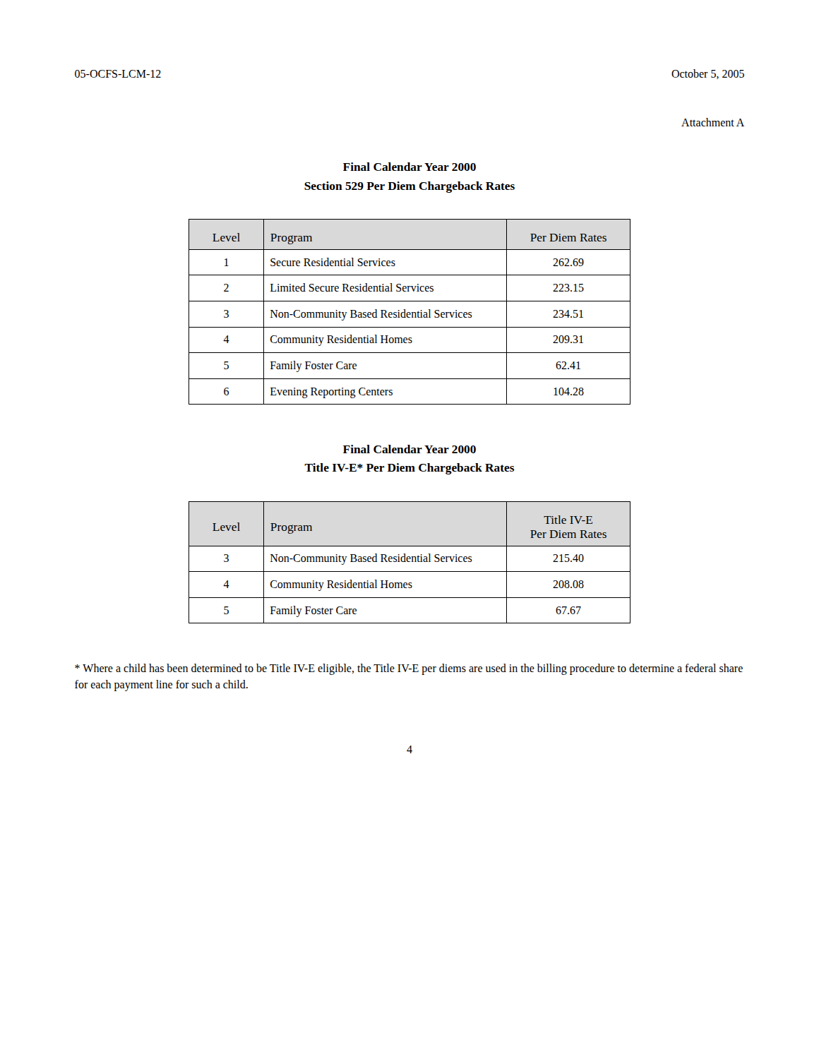05-OCFS-LCM-12 October 5, 2005
Attachment A
Final Calendar Year 2000
Section 529 Per Diem Chargeback Rates
| Level | Program | Per Diem Rates |
| --- | --- | --- |
| 1 | Secure Residential Services | 262.69 |
| 2 | Limited Secure Residential Services | 223.15 |
| 3 | Non-Community Based Residential Services | 234.51 |
| 4 | Community Residential Homes | 209.31 |
| 5 | Family Foster Care | 62.41 |
| 6 | Evening Reporting Centers | 104.28 |
Final Calendar Year 2000
Title IV-E* Per Diem Chargeback Rates
| Level | Program | Title IV-E Per Diem Rates |
| --- | --- | --- |
| 3 | Non-Community Based Residential Services | 215.40 |
| 4 | Community Residential Homes | 208.08 |
| 5 | Family Foster Care | 67.67 |
* Where a child has been determined to be Title IV-E eligible, the Title IV-E per diems are used in the billing procedure to determine a federal share for each payment line for such a child.
4